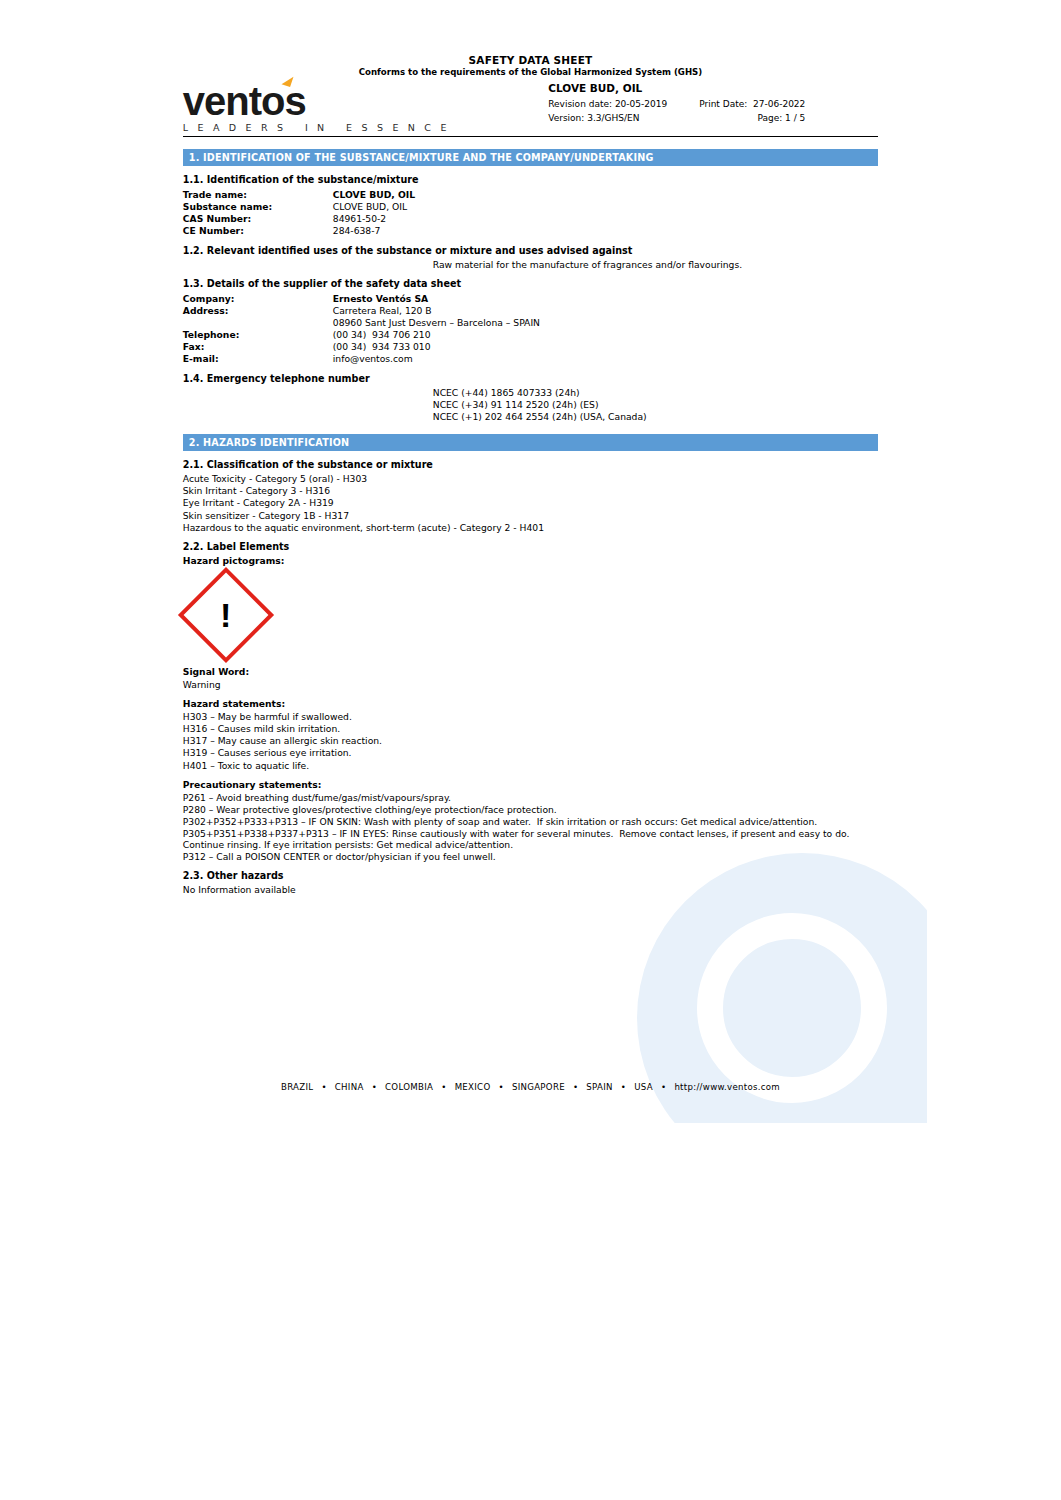SAFETY DATA SHEET
Conforms to the requirements of the Global Harmonized System (GHS)
ventos
L E A D E R S I N E S S E N C E
CLOVE BUD, OIL
| Revision date: 20-05-2019 | Print Date: 27-06-2022 |
| Version: 3.3/GHS/EN | Page: 1 / 5 |
1. IDENTIFICATION OF THE SUBSTANCE/MIXTURE AND THE COMPANY/UNDERTAKING
1.1. Identification of the substance/mixture
| Trade name: | CLOVE BUD, OIL |
| Substance name: | CLOVE BUD, OIL |
| CAS Number: | 84961-50-2 |
| CE Number: | 284-638-7 |
1.2. Relevant identified uses of the substance or mixture and uses advised against
Raw material for the manufacture of fragrances and/or flavourings.
1.3. Details of the supplier of the safety data sheet
| Company: | Ernesto Ventós SA |
| Address: | Carretera Real, 120 B |
| | 08960 Sant Just Desvern – Barcelona – SPAIN |
| Telephone: | (00 34) 934 706 210 |
| Fax: | (00 34) 934 733 010 |
| E-mail: | info@ventos.com |
1.4. Emergency telephone number
NCEC (+44) 1865 407333 (24h)
NCEC (+34) 91 114 2520 (24h) (ES)
NCEC (+1) 202 464 2554 (24h) (USA, Canada)
2. HAZARDS IDENTIFICATION
2.1. Classification of the substance or mixture
Acute Toxicity - Category 5 (oral) - H303
Skin Irritant - Category 3 - H316
Eye Irritant - Category 2A - H319
Skin sensitizer - Category 1B - H317
Hazardous to the aquatic environment, short-term (acute) - Category 2 - H401
2.2. Label Elements
Hazard pictograms:
!
Signal Word:
Warning
Hazard statements:
H303 – May be harmful if swallowed.
H316 – Causes mild skin irritation.
H317 – May cause an allergic skin reaction.
H319 – Causes serious eye irritation.
H401 – Toxic to aquatic life.
Precautionary statements:
P261 – Avoid breathing dust/fume/gas/mist/vapours/spray.
P280 – Wear protective gloves/protective clothing/eye protection/face protection.
P302+P352+P333+P313 – IF ON SKIN: Wash with plenty of soap and water. If skin irritation or rash occurs: Get medical advice/attention.
P305+P351+P338+P337+P313 – IF IN EYES: Rinse cautiously with water for several minutes. Remove contact lenses, if present and easy to do. Continue rinsing. If eye irritation persists: Get medical advice/attention.
P312 – Call a POISON CENTER or doctor/physician if you feel unwell.
2.3. Other hazards
No Information available
BRAZIL • CHINA • COLOMBIA • MEXICO • SINGAPORE • SPAIN • USA • http://www.ventos.com